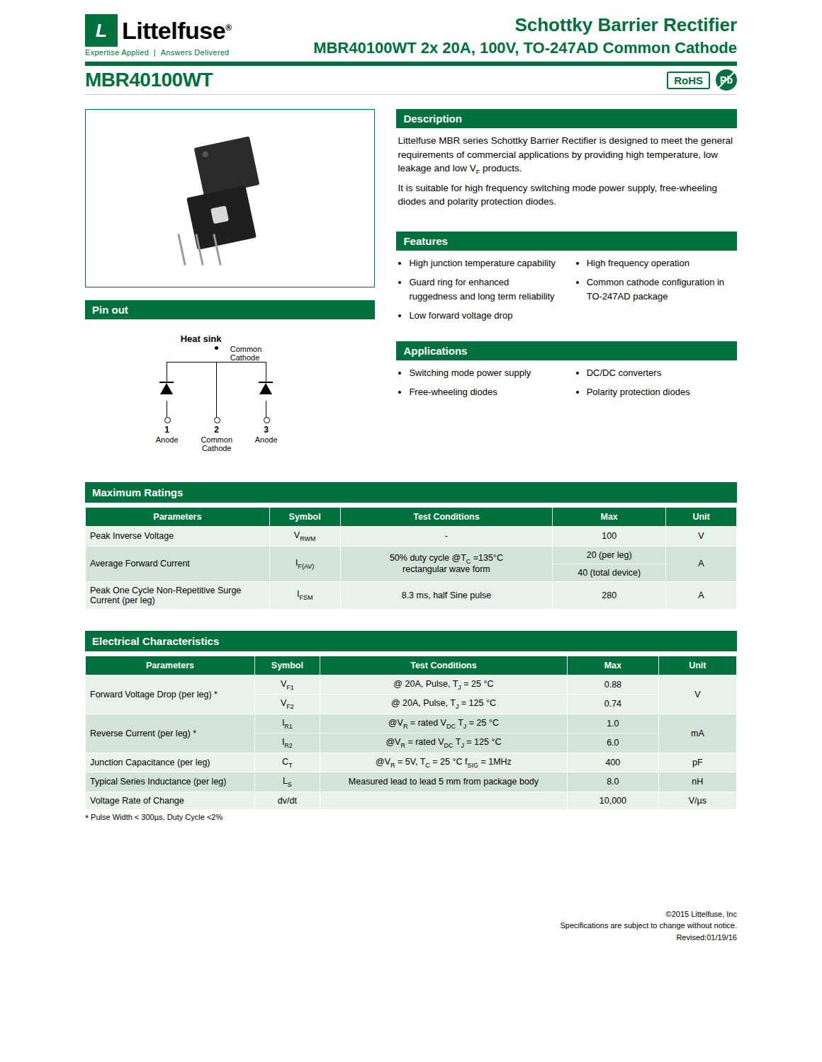L
Littelfuse®
Expertise Applied | Answers Delivered
Schottky Barrier Rectifier
MBR40100WT 2x 20A, 100V, TO-247AD Common Cathode
MBR40100WT
RoHS
Pb
Pin out
Heat sink
Common
Cathode
1
Anode
2
Common
Cathode
3
Anode
Description
Littelfuse MBR series Schottky Barrier Rectifier is designed to meet the general requirements of commercial applications by providing high temperature, low leakage and low VF products.
It is suitable for high frequency switching mode power supply, free-wheeling diodes and polarity protection diodes.
Features
High junction temperature capability
Guard ring for enhanced ruggedness and long term reliability
Low forward voltage drop
High frequency operation
Common cathode configuration in TO-247AD package
Applications
Switching mode power supply
Free-wheeling diodes
DC/DC converters
Polarity protection diodes
Maximum Ratings
| Parameters | Symbol | Test Conditions | Max | Unit |
| --- | --- | --- | --- | --- |
| Peak Inverse Voltage | V RWM | - | 100 | V |
| Average Forward Current | I F(AV) | 50% duty cycle @T C =135°C rectangular wave form | 20 (per leg) | A |
| 40 (total device) |
| Peak One Cycle Non-Repetitive Surge Current (per leg) | I FSM | 8.3 ms, half Sine pulse | 280 | A |
Electrical Characteristics
| Parameters | Symbol | Test Conditions | Max | Unit |
| --- | --- | --- | --- | --- |
| Forward Voltage Drop (per leg) * | V F1 | @ 20A, Pulse, T J = 25 °C | 0.88 | V |
| V F2 | @ 20A, Pulse, T J = 125 °C | 0.74 |
| Reverse Current (per leg) * | I R1 | @V R = rated V DC T J = 25 °C | 1.0 | mA |
| I R2 | @V R = rated V DC T J = 125 °C | 6.0 |
| Junction Capacitance (per leg) | C T | @V R = 5V, T C = 25 °C f SIG = 1MHz | 400 | pF |
| Typical Series Inductance (per leg) | L S | Measured lead to lead 5 mm from package body | 8.0 | nH |
| Voltage Rate of Change | dv/dt | | 10,000 | V/µs |
* Pulse Width < 300µs, Duty Cycle <2%
©2015 Littelfuse, Inc
Specifications are subject to change without notice.
Revised:01/19/16